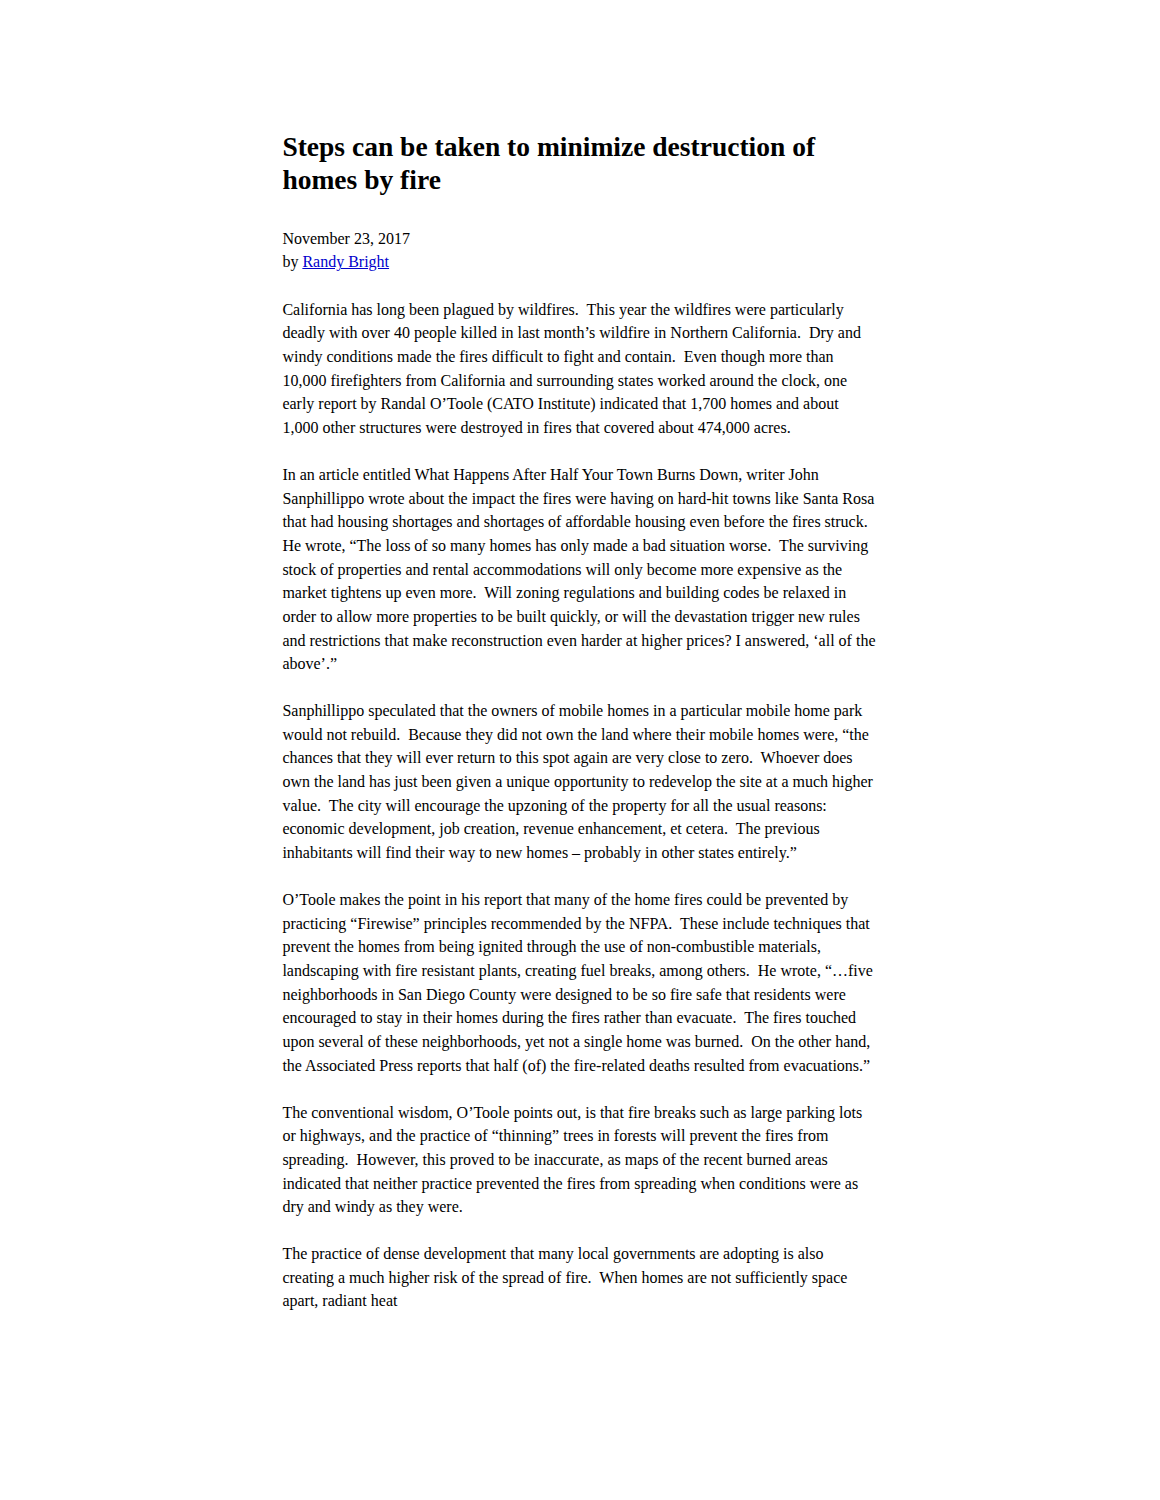Steps can be taken to minimize destruction of homes by fire
November 23, 2017
by Randy Bright
California has long been plagued by wildfires. This year the wildfires were particularly deadly with over 40 people killed in last month’s wildfire in Northern California. Dry and windy conditions made the fires difficult to fight and contain. Even though more than 10,000 firefighters from California and surrounding states worked around the clock, one early report by Randal O’Toole (CATO Institute) indicated that 1,700 homes and about 1,000 other structures were destroyed in fires that covered about 474,000 acres.
In an article entitled What Happens After Half Your Town Burns Down, writer John Sanphillippo wrote about the impact the fires were having on hard-hit towns like Santa Rosa that had housing shortages and shortages of affordable housing even before the fires struck. He wrote, “The loss of so many homes has only made a bad situation worse. The surviving stock of properties and rental accommodations will only become more expensive as the market tightens up even more. Will zoning regulations and building codes be relaxed in order to allow more properties to be built quickly, or will the devastation trigger new rules and restrictions that make reconstruction even harder at higher prices? I answered, ‘all of the above’.”
Sanphillippo speculated that the owners of mobile homes in a particular mobile home park would not rebuild. Because they did not own the land where their mobile homes were, “the chances that they will ever return to this spot again are very close to zero. Whoever does own the land has just been given a unique opportunity to redevelop the site at a much higher value. The city will encourage the upzoning of the property for all the usual reasons: economic development, job creation, revenue enhancement, et cetera. The previous inhabitants will find their way to new homes – probably in other states entirely.”
O’Toole makes the point in his report that many of the home fires could be prevented by practicing “Firewise” principles recommended by the NFPA. These include techniques that prevent the homes from being ignited through the use of non-combustible materials, landscaping with fire resistant plants, creating fuel breaks, among others. He wrote, “…five neighborhoods in San Diego County were designed to be so fire safe that residents were encouraged to stay in their homes during the fires rather than evacuate. The fires touched upon several of these neighborhoods, yet not a single home was burned. On the other hand, the Associated Press reports that half (of) the fire-related deaths resulted from evacuations.”
The conventional wisdom, O’Toole points out, is that fire breaks such as large parking lots or highways, and the practice of “thinning” trees in forests will prevent the fires from spreading. However, this proved to be inaccurate, as maps of the recent burned areas indicated that neither practice prevented the fires from spreading when conditions were as dry and windy as they were.
The practice of dense development that many local governments are adopting is also creating a much higher risk of the spread of fire. When homes are not sufficiently space apart, radiant heat